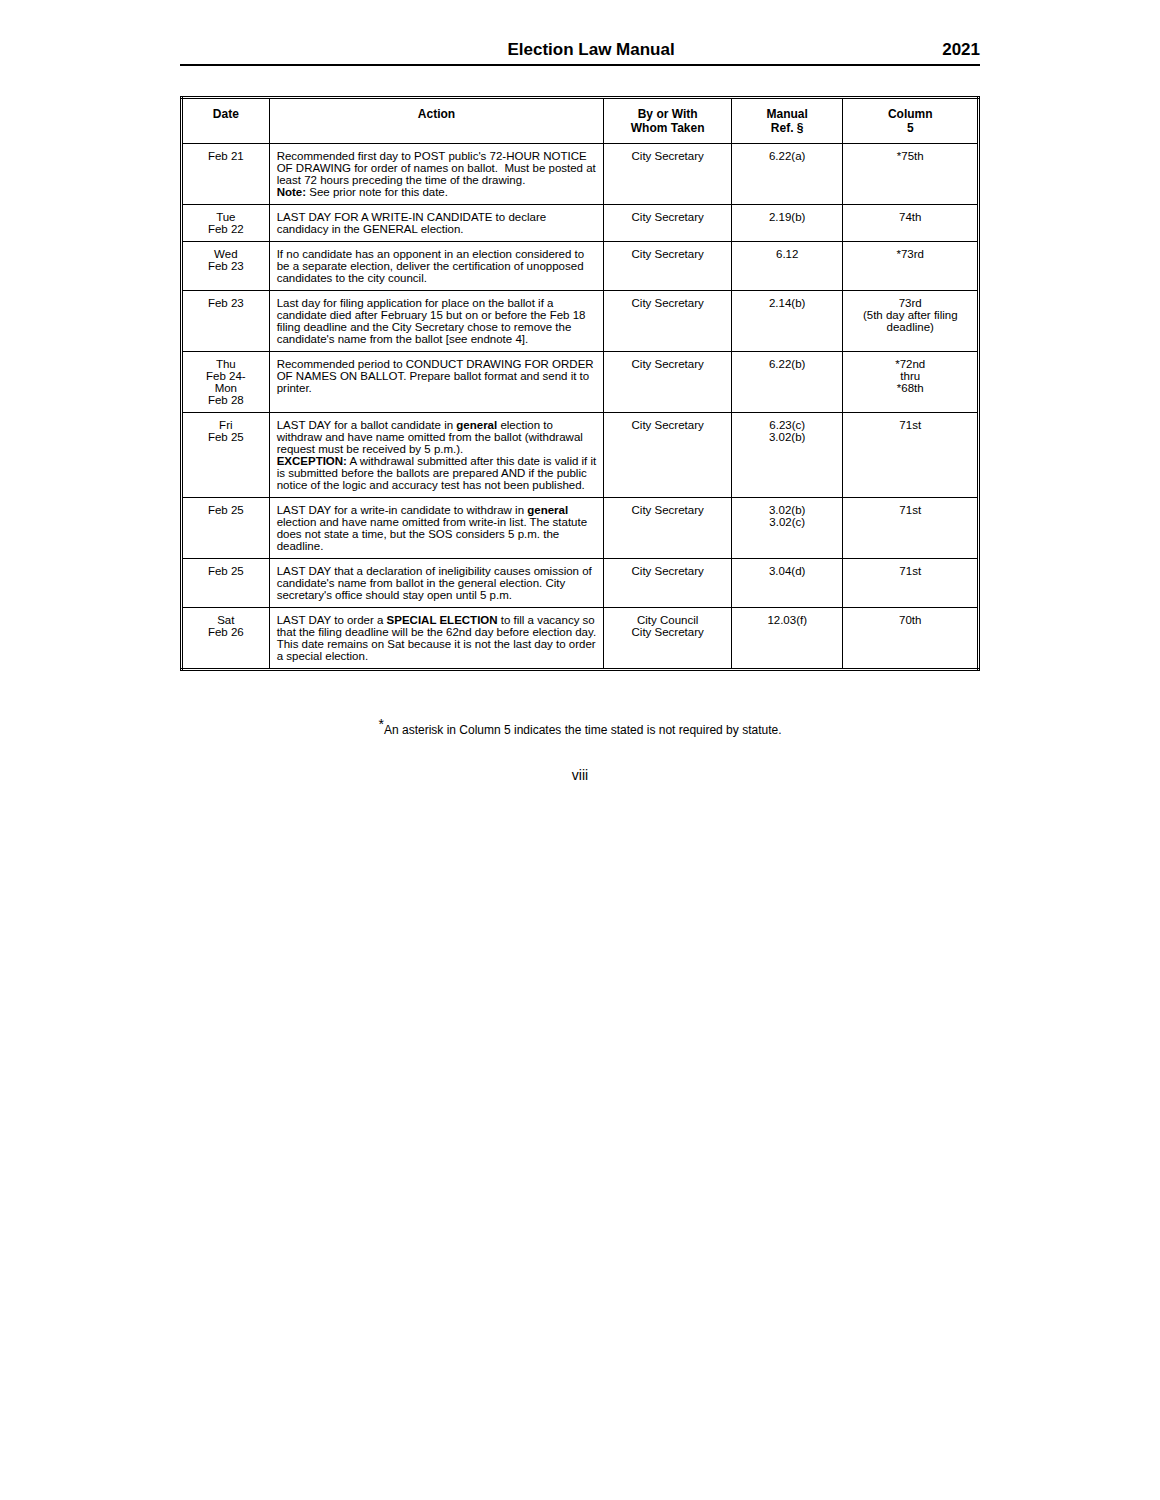Election Law Manual 2021
| Date | Action | By or With Whom Taken | Manual Ref. § | Column 5 |
| --- | --- | --- | --- | --- |
| Feb 21 | Recommended first day to POST public's 72-HOUR NOTICE OF DRAWING for order of names on ballot. Must be posted at least 72 hours preceding the time of the drawing. Note: See prior note for this date. | City Secretary | 6.22(a) | *75th |
| Tue Feb 22 | LAST DAY FOR A WRITE-IN CANDIDATE to declare candidacy in the GENERAL election. | City Secretary | 2.19(b) | 74th |
| Wed Feb 23 | If no candidate has an opponent in an election considered to be a separate election, deliver the certification of unopposed candidates to the city council. | City Secretary | 6.12 | *73rd |
| Feb 23 | Last day for filing application for place on the ballot if a candidate died after February 15 but on or before the Feb 18 filing deadline and the City Secretary chose to remove the candidate's name from the ballot [see endnote 4]. | City Secretary | 2.14(b) | 73rd (5th day after filing deadline) |
| Thu Feb 24- Mon Feb 28 | Recommended period to CONDUCT DRAWING FOR ORDER OF NAMES ON BALLOT. Prepare ballot format and send it to printer. | City Secretary | 6.22(b) | *72nd thru *68th |
| Fri Feb 25 | LAST DAY for a ballot candidate in general election to withdraw and have name omitted from the ballot (withdrawal request must be received by 5 p.m.). EXCEPTION: A withdrawal submitted after this date is valid if it is submitted before the ballots are prepared AND if the public notice of the logic and accuracy test has not been published. | City Secretary | 6.23(c) 3.02(b) | 71st |
| Feb 25 | LAST DAY for a write-in candidate to withdraw in general election and have name omitted from write-in list. The statute does not state a time, but the SOS considers 5 p.m. the deadline. | City Secretary | 3.02(b) 3.02(c) | 71st |
| Feb 25 | LAST DAY that a declaration of ineligibility causes omission of candidate's name from ballot in the general election. City secretary's office should stay open until 5 p.m. | City Secretary | 3.04(d) | 71st |
| Sat Feb 26 | LAST DAY to order a SPECIAL ELECTION to fill a vacancy so that the filing deadline will be the 62nd day before election day. This date remains on Sat because it is not the last day to order a special election. | City Council City Secretary | 12.03(f) | 70th |
*An asterisk in Column 5 indicates the time stated is not required by statute.
viii